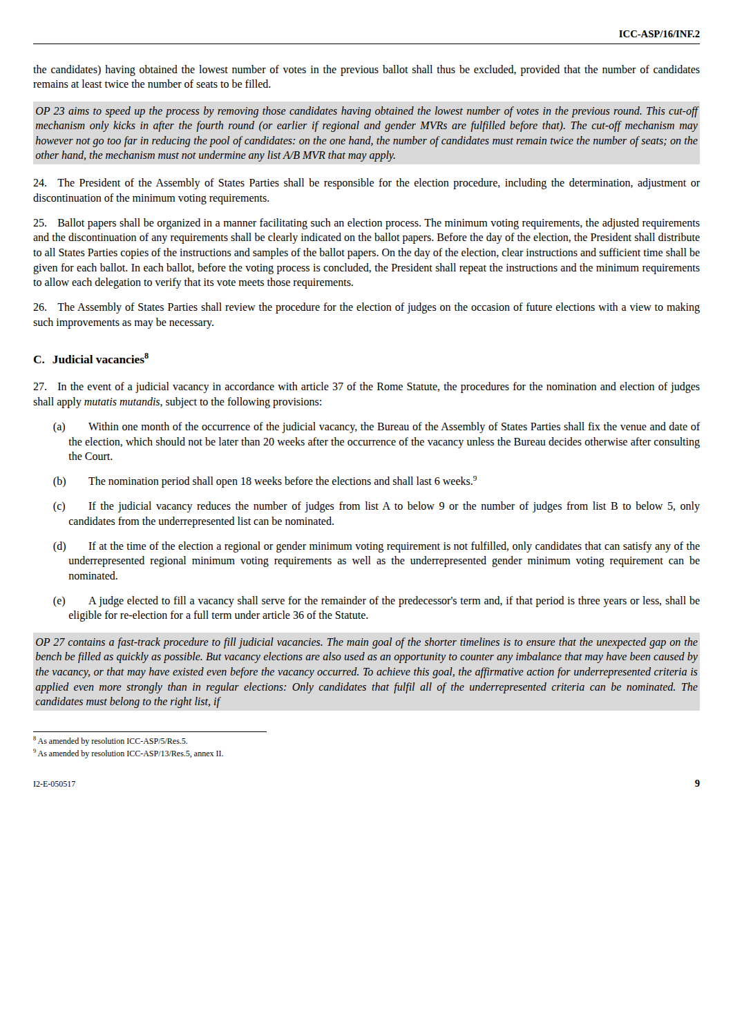ICC-ASP/16/INF.2
the candidates) having obtained the lowest number of votes in the previous ballot shall thus be excluded, provided that the number of candidates remains at least twice the number of seats to be filled.
OP 23 aims to speed up the process by removing those candidates having obtained the lowest number of votes in the previous round. This cut-off mechanism only kicks in after the fourth round (or earlier if regional and gender MVRs are fulfilled before that). The cut-off mechanism may however not go too far in reducing the pool of candidates: on the one hand, the number of candidates must remain twice the number of seats; on the other hand, the mechanism must not undermine any list A/B MVR that may apply.
24. The President of the Assembly of States Parties shall be responsible for the election procedure, including the determination, adjustment or discontinuation of the minimum voting requirements.
25. Ballot papers shall be organized in a manner facilitating such an election process. The minimum voting requirements, the adjusted requirements and the discontinuation of any requirements shall be clearly indicated on the ballot papers. Before the day of the election, the President shall distribute to all States Parties copies of the instructions and samples of the ballot papers. On the day of the election, clear instructions and sufficient time shall be given for each ballot. In each ballot, before the voting process is concluded, the President shall repeat the instructions and the minimum requirements to allow each delegation to verify that its vote meets those requirements.
26. The Assembly of States Parties shall review the procedure for the election of judges on the occasion of future elections with a view to making such improvements as may be necessary.
C. Judicial vacancies8
27. In the event of a judicial vacancy in accordance with article 37 of the Rome Statute, the procedures for the nomination and election of judges shall apply mutatis mutandis, subject to the following provisions:
(a) Within one month of the occurrence of the judicial vacancy, the Bureau of the Assembly of States Parties shall fix the venue and date of the election, which should not be later than 20 weeks after the occurrence of the vacancy unless the Bureau decides otherwise after consulting the Court.
(b) The nomination period shall open 18 weeks before the elections and shall last 6 weeks.9
(c) If the judicial vacancy reduces the number of judges from list A to below 9 or the number of judges from list B to below 5, only candidates from the underrepresented list can be nominated.
(d) If at the time of the election a regional or gender minimum voting requirement is not fulfilled, only candidates that can satisfy any of the underrepresented regional minimum voting requirements as well as the underrepresented gender minimum voting requirement can be nominated.
(e) A judge elected to fill a vacancy shall serve for the remainder of the predecessor's term and, if that period is three years or less, shall be eligible for re-election for a full term under article 36 of the Statute.
OP 27 contains a fast-track procedure to fill judicial vacancies. The main goal of the shorter timelines is to ensure that the unexpected gap on the bench be filled as quickly as possible. But vacancy elections are also used as an opportunity to counter any imbalance that may have been caused by the vacancy, or that may have existed even before the vacancy occurred. To achieve this goal, the affirmative action for underrepresented criteria is applied even more strongly than in regular elections: Only candidates that fulfil all of the underrepresented criteria can be nominated. The candidates must belong to the right list, if
8 As amended by resolution ICC-ASP/5/Res.5.
9 As amended by resolution ICC-ASP/13/Res.5, annex II.
I2-E-050517 9